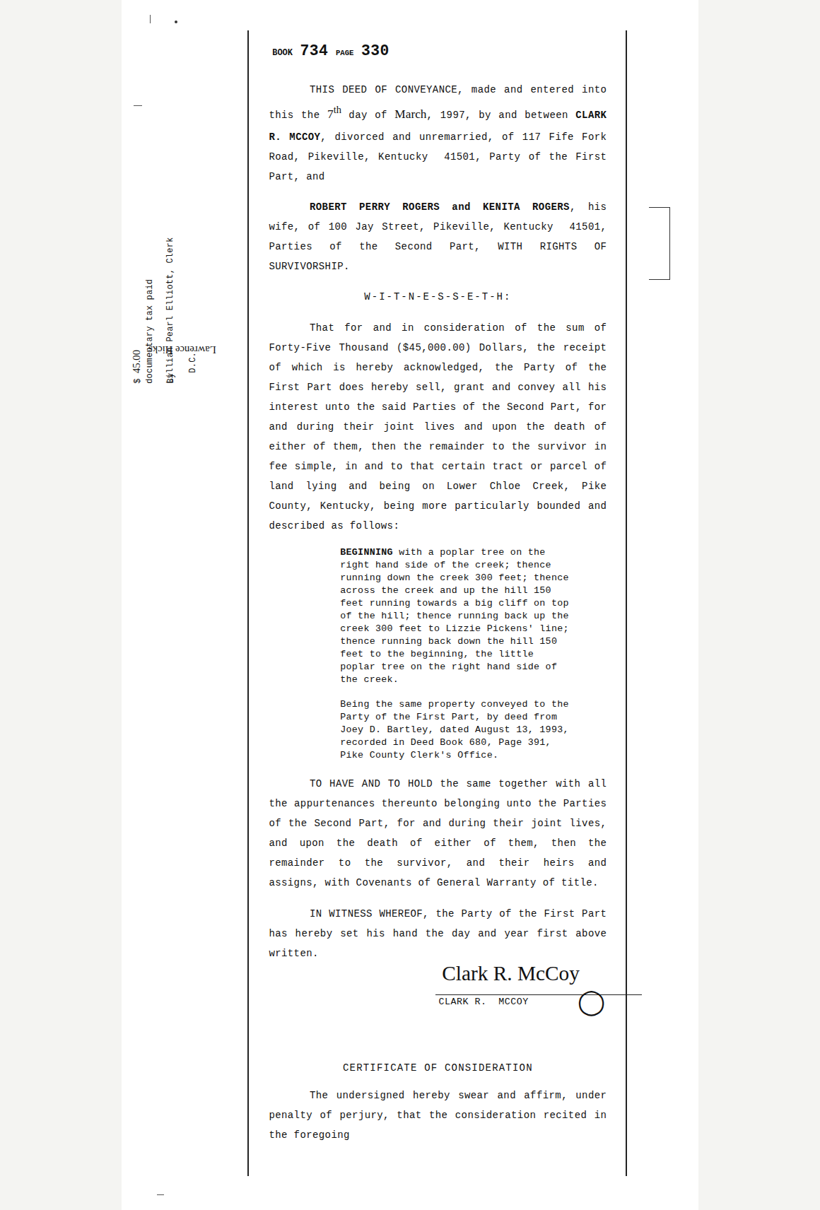documentary tax paid
Lillian Pearl Elliott, Clerk
By Lawrence Hicks D.C.
$ 45.00
BOOK 734 PAGE 330
THIS DEED OF CONVEYANCE, made and entered into this the 7th day of March, 1997, by and between CLARK R. MCCOY, divorced and unremarried, of 117 Fife Fork Road, Pikeville, Kentucky 41501, Party of the First Part, and
ROBERT PERRY ROGERS and KENITA ROGERS, his wife, of 100 Jay Street, Pikeville, Kentucky 41501, Parties of the Second Part, WITH RIGHTS OF SURVIVORSHIP.
W-I-T-N-E-S-S-E-T-H:
That for and in consideration of the sum of Forty-Five Thousand ($45,000.00) Dollars, the receipt of which is hereby acknowledged, the Party of the First Part does hereby sell, grant and convey all his interest unto the said Parties of the Second Part, for and during their joint lives and upon the death of either of them, then the remainder to the survivor in fee simple, in and to that certain tract or parcel of land lying and being on Lower Chloe Creek, Pike County, Kentucky, being more particularly bounded and described as follows:
BEGINNING with a poplar tree on the right hand side of the creek; thence running down the creek 300 feet; thence across the creek and up the hill 150 feet running towards a big cliff on top of the hill; thence running back up the creek 300 feet to Lizzie Pickens' line; thence running back down the hill 150 feet to the beginning, the little poplar tree on the right hand side of the creek.
Being the same property conveyed to the Party of the First Part, by deed from Joey D. Bartley, dated August 13, 1993, recorded in Deed Book 680, Page 391, Pike County Clerk's Office.
TO HAVE AND TO HOLD the same together with all the appurtenances thereunto belonging unto the Parties of the Second Part, for and during their joint lives, and upon the death of either of them, then the remainder to the survivor, and their heirs and assigns, with Covenants of General Warranty of title.
IN WITNESS WHEREOF, the Party of the First Part has hereby set his hand the day and year first above written.
Clark R. McCoy
CLARK R. MCCOY
◯
CERTIFICATE OF CONSIDERATION
The undersigned hereby swear and affirm, under penalty of perjury, that the consideration recited in the foregoing